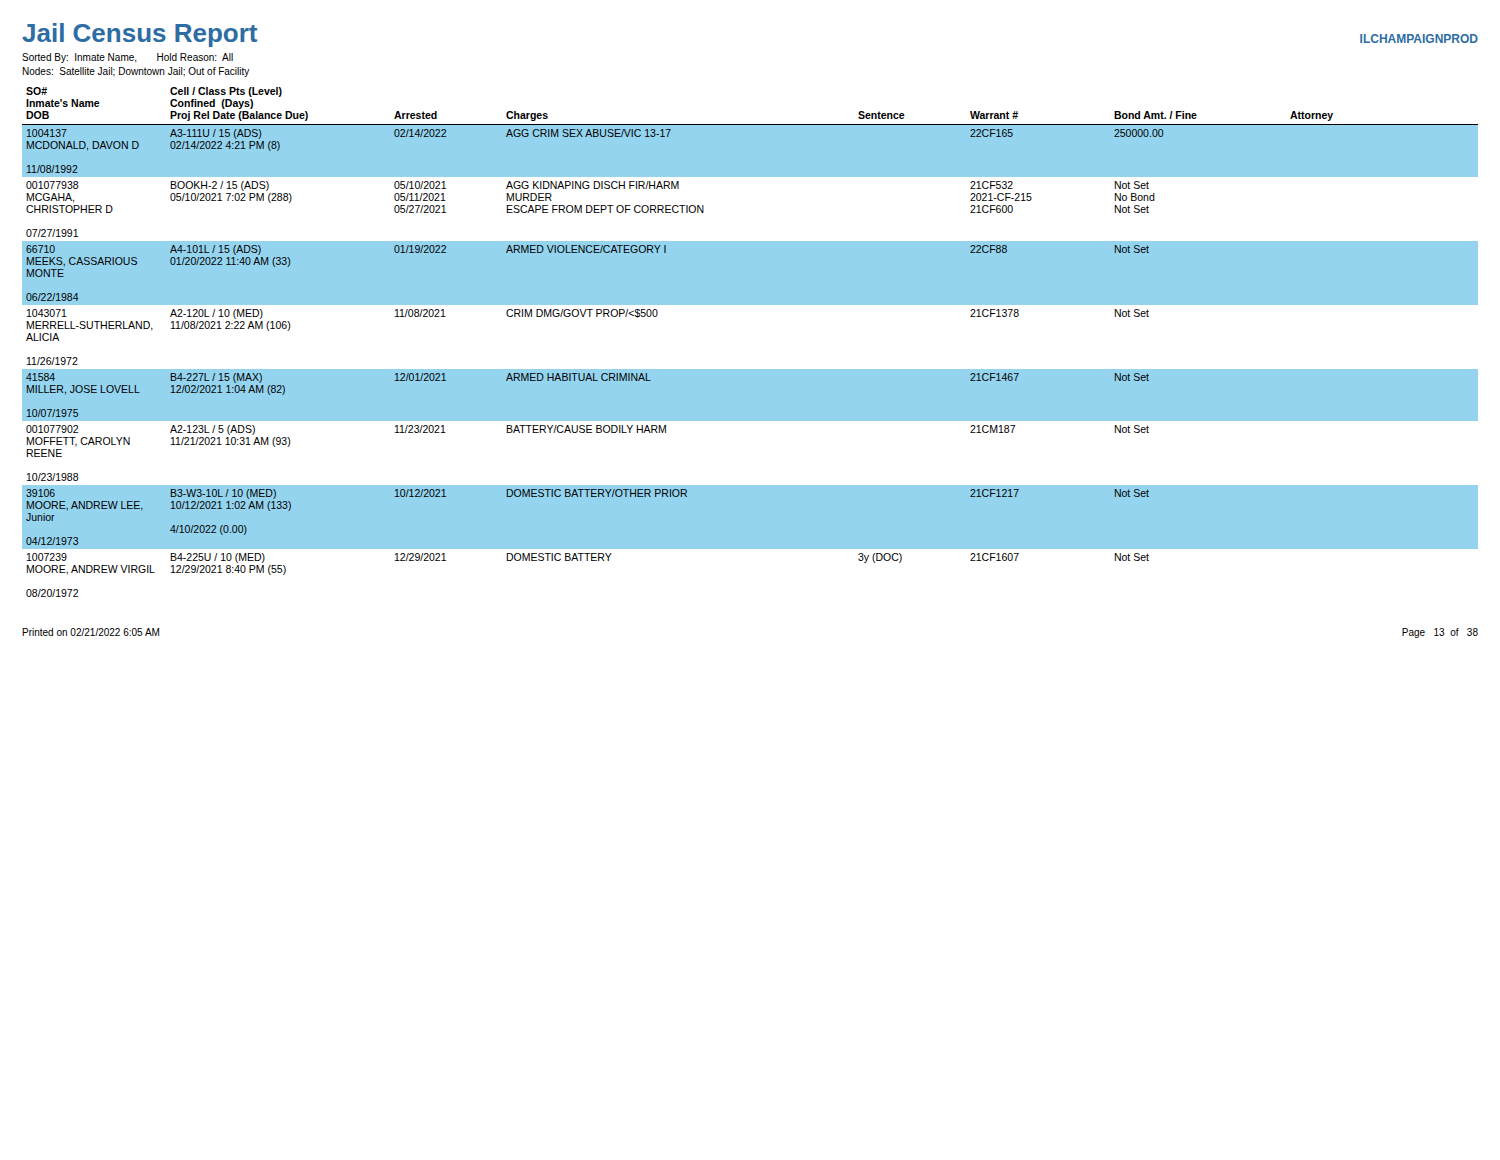ILCHAMPAIGNPROD
Jail Census Report
Sorted By: Inmate Name, Hold Reason: All
Nodes: Satellite Jail; Downtown Jail; Out of Facility
| SO# Inmate's Name DOB | Cell / Class Pts (Level) Confined (Days) Proj Rel Date (Balance Due) | Arrested | Charges | Sentence | Warrant # | Bond Amt. / Fine | Attorney |
| --- | --- | --- | --- | --- | --- | --- | --- |
| 1004137 MCDONALD, DAVON D 11/08/1992 | A3-111U / 15 (ADS) 02/14/2022 4:21 PM (8) | 02/14/2022 | AGG CRIM SEX ABUSE/VIC 13-17 | | 22CF165 | 250000.00 | |
| 001077938 MCGAHA, CHRISTOPHER D 07/27/1991 | BOOKH-2 / 15 (ADS) 05/10/2021 7:02 PM (288) | 05/10/2021 05/11/2021 05/27/2021 | AGG KIDNAPING DISCH FIR/HARM MURDER ESCAPE FROM DEPT OF CORRECTION | | 21CF532 2021-CF-215 21CF600 | Not Set No Bond Not Set | |
| 66710 MEEKS, CASSARIOUS MONTE 06/22/1984 | A4-101L / 15 (ADS) 01/20/2022 11:40 AM (33) | 01/19/2022 | ARMED VIOLENCE/CATEGORY I | | 22CF88 | Not Set | |
| 1043071 MERRELL-SUTHERLAND, ALICIA 11/26/1972 | A2-120L / 10 (MED) 11/08/2021 2:22 AM (106) | 11/08/2021 | CRIM DMG/GOVT PROP/<$500 | | 21CF1378 | Not Set | |
| 41584 MILLER, JOSE LOVELL 10/07/1975 | B4-227L / 15 (MAX) 12/02/2021 1:04 AM (82) | 12/01/2021 | ARMED HABITUAL CRIMINAL | | 21CF1467 | Not Set | |
| 001077902 MOFFETT, CAROLYN REENE 10/23/1988 | A2-123L / 5 (ADS) 11/21/2021 10:31 AM (93) | 11/23/2021 | BATTERY/CAUSE BODILY HARM | | 21CM187 | Not Set | |
| 39106 MOORE, ANDREW LEE, Junior 04/12/1973 | B3-W3-10L / 10 (MED) 10/12/2021 1:02 AM (133) 4/10/2022 (0.00) | 10/12/2021 | DOMESTIC BATTERY/OTHER PRIOR | | 21CF1217 | Not Set | |
| 1007239 MOORE, ANDREW VIRGIL 08/20/1972 | B4-225U / 10 (MED) 12/29/2021 8:40 PM (55) | 12/29/2021 | DOMESTIC BATTERY | 3y (DOC) | 21CF1607 | Not Set | |
Printed on 02/21/2022 6:05 AM
Page 13 of 38